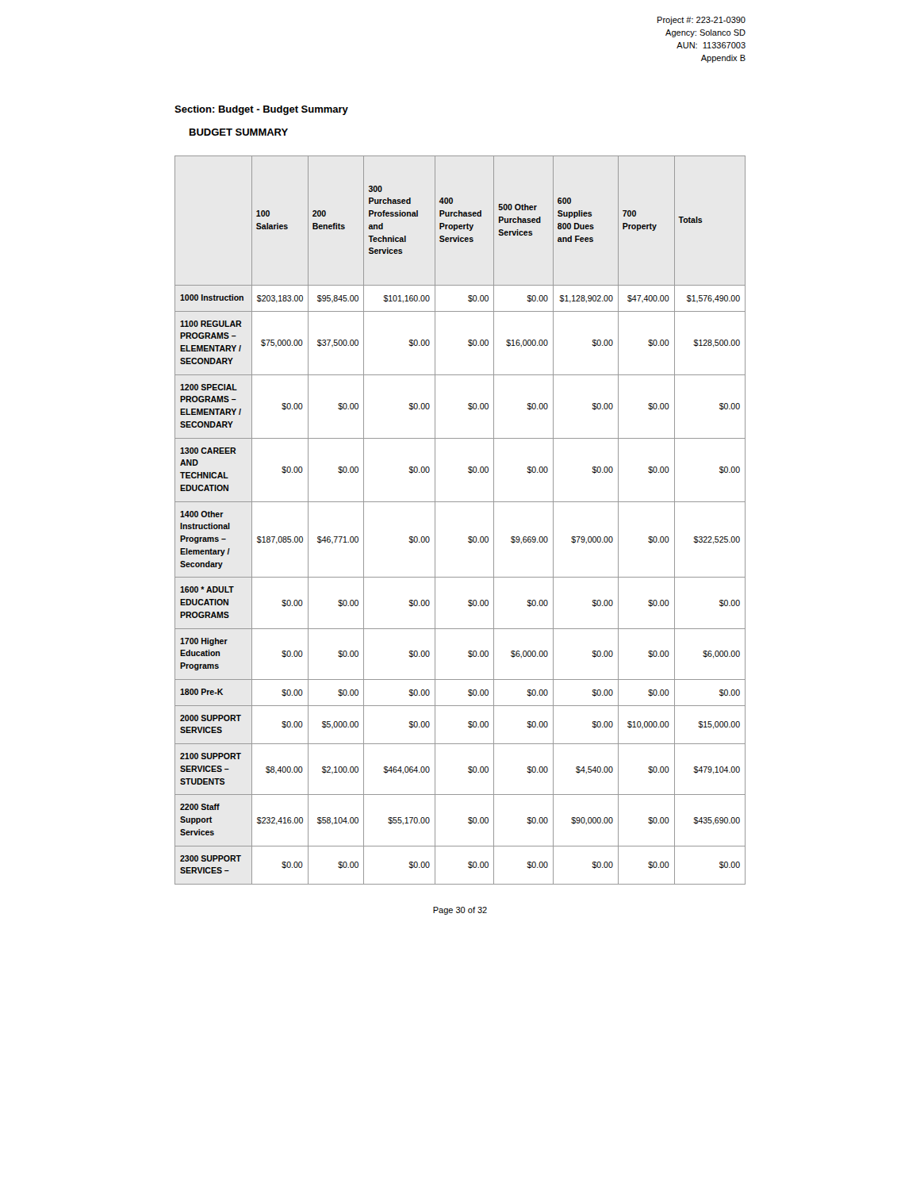Project #: 223-21-0390
Agency: Solanco SD
AUN: 113367003
Appendix B
Section: Budget - Budget Summary
BUDGET SUMMARY
| | 100 Salaries | 200 Benefits | 300 Purchased Professional and Technical Services | 400 Purchased Property Services | 500 Other Purchased Services | 600 Supplies 800 Dues and Fees | 700 Property | Totals |
| --- | --- | --- | --- | --- | --- | --- | --- | --- |
| 1000 Instruction | $203,183.00 | $95,845.00 | $101,160.00 | $0.00 | $0.00 | $1,128,902.00 | $47,400.00 | $1,576,490.00 |
| 1100 REGULAR PROGRAMS – ELEMENTARY / SECONDARY | $75,000.00 | $37,500.00 | $0.00 | $0.00 | $16,000.00 | $0.00 | $0.00 | $128,500.00 |
| 1200 SPECIAL PROGRAMS – ELEMENTARY / SECONDARY | $0.00 | $0.00 | $0.00 | $0.00 | $0.00 | $0.00 | $0.00 | $0.00 |
| 1300 CAREER AND TECHNICAL EDUCATION | $0.00 | $0.00 | $0.00 | $0.00 | $0.00 | $0.00 | $0.00 | $0.00 |
| 1400 Other Instructional Programs – Elementary / Secondary | $187,085.00 | $46,771.00 | $0.00 | $0.00 | $9,669.00 | $79,000.00 | $0.00 | $322,525.00 |
| 1600 * ADULT EDUCATION PROGRAMS | $0.00 | $0.00 | $0.00 | $0.00 | $0.00 | $0.00 | $0.00 | $0.00 |
| 1700 Higher Education Programs | $0.00 | $0.00 | $0.00 | $0.00 | $6,000.00 | $0.00 | $0.00 | $6,000.00 |
| 1800 Pre-K | $0.00 | $0.00 | $0.00 | $0.00 | $0.00 | $0.00 | $0.00 | $0.00 |
| 2000 SUPPORT SERVICES | $0.00 | $5,000.00 | $0.00 | $0.00 | $0.00 | $0.00 | $10,000.00 | $15,000.00 |
| 2100 SUPPORT SERVICES – STUDENTS | $8,400.00 | $2,100.00 | $464,064.00 | $0.00 | $0.00 | $4,540.00 | $0.00 | $479,104.00 |
| 2200 Staff Support Services | $232,416.00 | $58,104.00 | $55,170.00 | $0.00 | $0.00 | $90,000.00 | $0.00 | $435,690.00 |
| 2300 SUPPORT SERVICES – | $0.00 | $0.00 | $0.00 | $0.00 | $0.00 | $0.00 | $0.00 | $0.00 |
Page 30 of 32